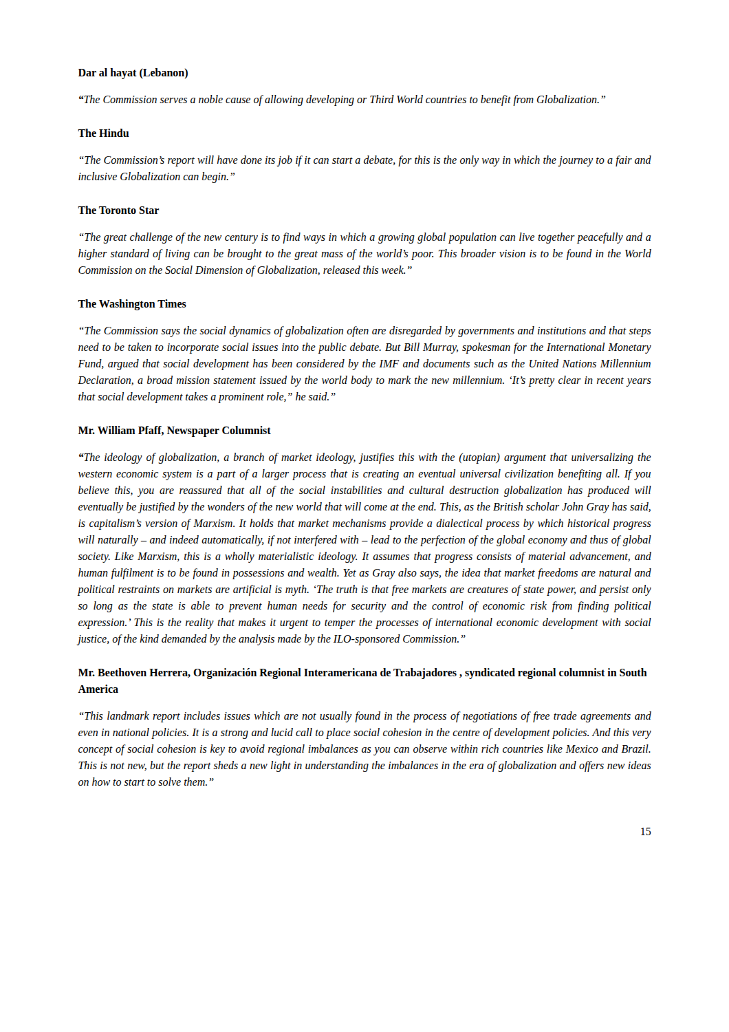Dar al hayat (Lebanon)
“The Commission serves a noble cause of allowing developing or Third World countries to benefit from Globalization.”
The Hindu
“The Commission’s report will have done its job if it can start a debate, for this is the only way in which the journey to a fair and inclusive Globalization can begin.”
The Toronto Star
“The great challenge of the new century is to find ways in which a growing global population can live together peacefully and a higher standard of living can be brought to the great mass of the world’s poor. This broader vision is to be found in the World Commission on the Social Dimension of Globalization, released this week.”
The Washington Times
“The Commission says the social dynamics of globalization often are disregarded by governments and institutions and that steps need to be taken to incorporate social issues into the public debate. But Bill Murray, spokesman for the International Monetary Fund, argued that social development has been considered by the IMF and documents such as the United Nations Millennium Declaration, a broad mission statement issued by the world body to mark the new millennium. ‘It’s pretty clear in recent years that social development takes a prominent role,” he said.”
Mr. William Pfaff, Newspaper Columnist
“The ideology of globalization, a branch of market ideology, justifies this with the (utopian) argument that universalizing the western economic system is a part of a larger process that is creating an eventual universal civilization benefiting all. If you believe this, you are reassured that all of the social instabilities and cultural destruction globalization has produced will eventually be justified by the wonders of the new world that will come at the end. This, as the British scholar John Gray has said, is capitalism’s version of Marxism. It holds that market mechanisms provide a dialectical process by which historical progress will naturally – and indeed automatically, if not interfered with – lead to the perfection of the global economy and thus of global society. Like Marxism, this is a wholly materialistic ideology. It assumes that progress consists of material advancement, and human fulfilment is to be found in possessions and wealth. Yet as Gray also says, the idea that market freedoms are natural and political restraints on markets are artificial is myth. ‘The truth is that free markets are creatures of state power, and persist only so long as the state is able to prevent human needs for security and the control of economic risk from finding political expression.’ This is the reality that makes it urgent to temper the processes of international economic development with social justice, of the kind demanded by the analysis made by the ILO-sponsored Commission.”
Mr. Beethoven Herrera, Organización Regional Interamericana de Trabajadores , syndicated regional columnist in South America
“This landmark report includes issues which are not usually found in the process of negotiations of free trade agreements and even in national policies. It is a strong and lucid call to place social cohesion in the centre of development policies. And this very concept of social cohesion is key to avoid regional imbalances as you can observe within rich countries like Mexico and Brazil. This is not new, but the report sheds a new light in understanding the imbalances in the era of globalization and offers new ideas on how to start to solve them.”
15